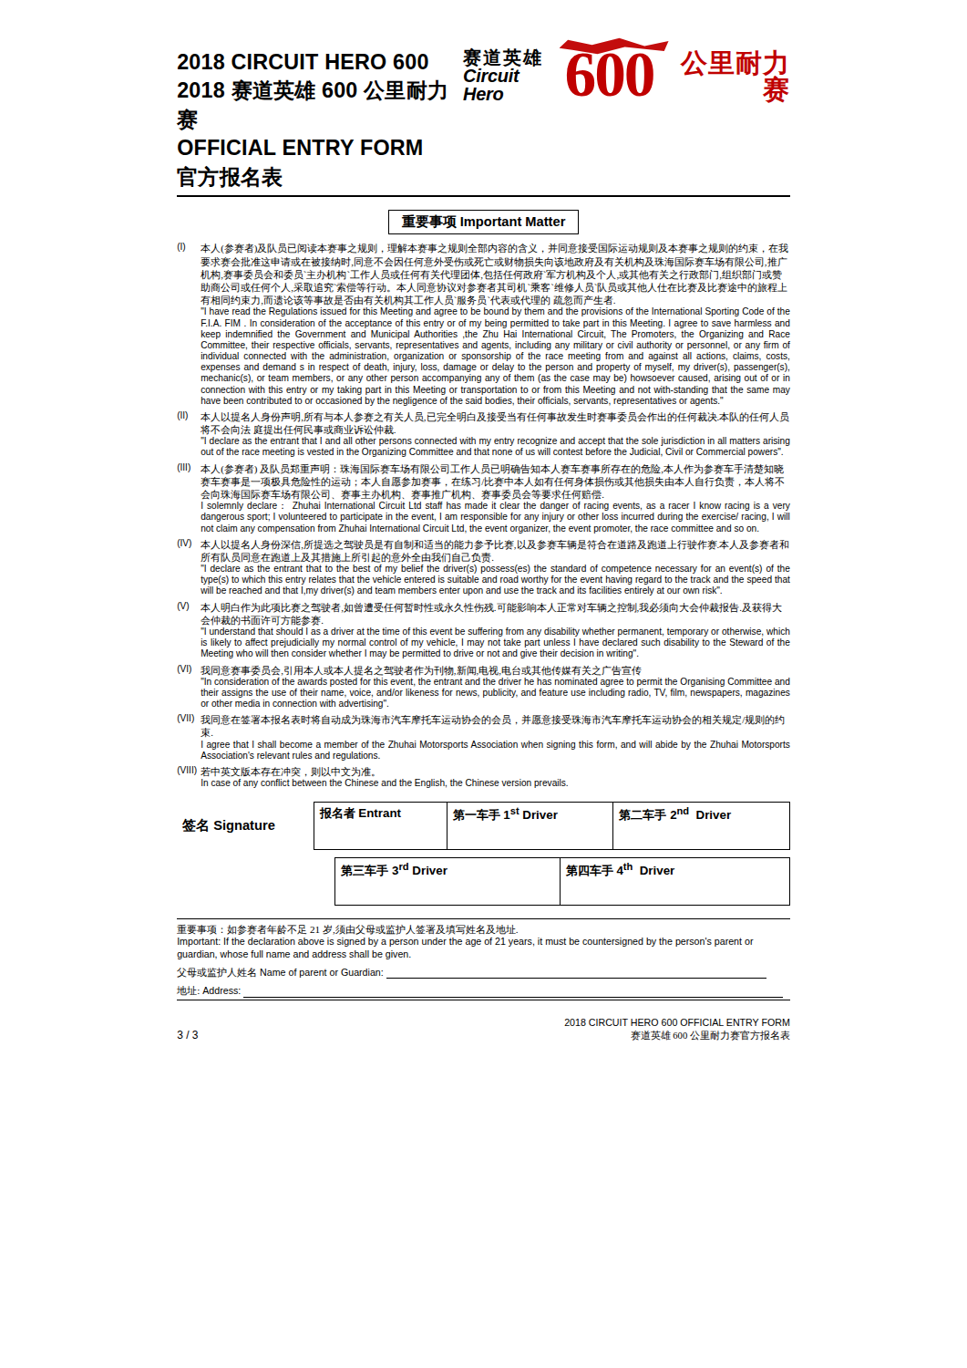2018 CIRCUIT HERO 600
2018 赛道英雄 600 公里耐力赛
OFFICIAL ENTRY FORM
官方报名表
赛道英雄
Circuit Hero
600
公里耐力赛
重要事项 Important Matter
| (I) | 本人(参赛者)及队员已阅读本赛事之规则，理解本赛事之规则全部内容的含义，并同意接受国际运动规则及本赛事之规则的约束，在我要求赛会批准这申请或在被接纳时,同意不会因任何意外受伤或死亡或财物损失向该地政府及有关机构及珠海国际赛车场有限公司,推广机构,赛事委员会和委员`主办机构`工作人员或任何有关代理团体,包括任何政府`军方机构及个人,或其他有关之行政部门,组织部门或赞助商公司或任何个人,采取追究`索偿等行动。本人同意协议对参赛者其司机`乘客`维修人员`队员或其他人仕在比赛及比赛途中的旅程上有相同约束力,而遗论该等事故是否由有关机构其工作人员`服务员`代表或代理的 疏忽而产生者. "I have read the Regulations issued for this Meeting and agree to be bound by them and the provisions of the International Sporting Code of the F.I.A. FIM . In consideration of the acceptance of this entry or of my being permitted to take part in this Meeting. I agree to save harmless and keep indemnified the Government and Municipal Authorities ,the Zhu Hai International Circuit, The Promoters, the Organizing and Race Committee, their respective officials, servants, representatives and agents, including any military or civil authority or personnel, or any firm of individual connected with the administration, organization or sponsorship of the race meeting from and against all actions, claims, costs, expenses and demand s in respect of death, injury, loss, damage or delay to the person and property of myself, my driver(s), passenger(s), mechanic(s), or team members, or any other person accompanying any of them (as the case may be) howsoever caused, arising out of or in connection with this entry or my taking part in this Meeting or transportation to or from this Meeting and not with-standing that the same may have been contributed to or occasioned by the negligence of the said bodies, their officials, servants, representatives or agents." |
| (II) | 本人以提名人身份声明,所有与本人参赛之有关人员,已完全明白及接受当有任何事故发生时赛事委员会作出的任何裁决.本队的任何人员将不会向法 庭提出任何民事或商业诉讼仲裁. "I declare as the entrant that I and all other persons connected with my entry recognize and accept that the sole jurisdiction in all matters arising out of the race meeting is vested in the Organizing Committee and that none of us will contest before the Judicial, Civil or Commercial powers". |
| (III) | 本人(参赛者) 及队员郑重声明：珠海国际赛车场有限公司工作人员已明确告知本人赛车赛事所存在的危险,本人作为参赛车手清楚知晓赛车赛事是一项极具危险性的运动；本人自愿参加赛事，在练习/比赛中本人如有任何身体损伤或其他损失由本人自行负责，本人将不会向珠海国际赛车场有限公司、赛事主办机构、赛事推广机构、赛事委员会等要求任何赔偿. I solemnly declare： Zhuhai International Circuit Ltd staff has made it clear the danger of racing events, as a racer I know racing is a very dangerous sport; I volunteered to participate in the event, I am responsible for any injury or other loss incurred during the exercise/ racing, I will not claim any compensation from Zhuhai International Circuit Ltd, the event organizer, the event promoter, the race committee and so on. |
| (IV) | 本人以提名人身份深信,所提选之驾驶员是有自制和适当的能力参予比赛,以及参赛车辆是符合在道路及跑道上行驶作赛.本人及参赛者和所有队员同意在跑道上及其措施上所引起的意外全由我们自己负责. "I declare as the entrant that to the best of my belief the driver(s) possess(es) the standard of competence necessary for an event(s) of the type(s) to which this entry relates that the vehicle entered is suitable and road worthy for the event having regard to the track and the speed that will be reached and that I,my driver(s) and team members enter upon and use the track and its facilities entirely at our own risk". |
| (V) | 本人明白作为此项比赛之驾驶者,如曾遭受任何暂时性或永久性伤残.可能影响本人正常对车辆之控制,我必须向大会仲裁报告.及获得大会仲裁的书面许可方能参赛. "I understand that should I as a driver at the time of this event be suffering from any disability whether permanent, temporary or otherwise, which is likely to affect prejudicially my normal control of my vehicle, I may not take part unless I have declared such disability to the Steward of the Meeting who will then consider whether I may be permitted to drive or not and give their decision in writing". |
| (VI) | 我同意赛事委员会,引用本人或本人提名之驾驶者作为刊物,新闻,电视,电台或其他传媒有关之广告宣传 "In consideration of the awards posted for this event, the entrant and the driver he has nominated agree to permit the Organising Committee and their assigns the use of their name, voice, and/or likeness for news, publicity, and feature use including radio, TV, film, newspapers, magazines or other media in connection with advertising". |
| (VII) | 我同意在签署本报名表时将自动成为珠海市汽车摩托车运动协会的会员，并愿意接受珠海市汽车摩托车运动协会的相关规定/规则的约束. I agree that I shall become a member of the Zhuhai Motorsports Association when signing this form, and will abide by the Zhuhai Motorsports Association's relevant rules and regulations. |
| (VIII) | 若中英文版本存在冲突，则以中文为准。 In case of any conflict between the Chinese and the English, the Chinese version prevails. |
| 签名 Signature | 报名者 Entrant | 第一车手 1 st Driver | 第二车手 2 nd Driver |
| | | 第三车手 3 rd Driver | 第四车手 4 th Driver |
重要事项：如参赛者年龄不足 21 岁,须由父母或监护人签署及填写姓名及地址.
Important: If the declaration above is signed by a person under the age of 21 years, it must be countersigned by the person's parent or guardian, whose full name and address shall be given.
父母或监护人姓名 Name of parent or Guardian:
地址: Address:
3 / 3
2018 CIRCUIT HERO 600 OFFICIAL ENTRY FORM
赛道英雄 600 公里耐力赛官方报名表